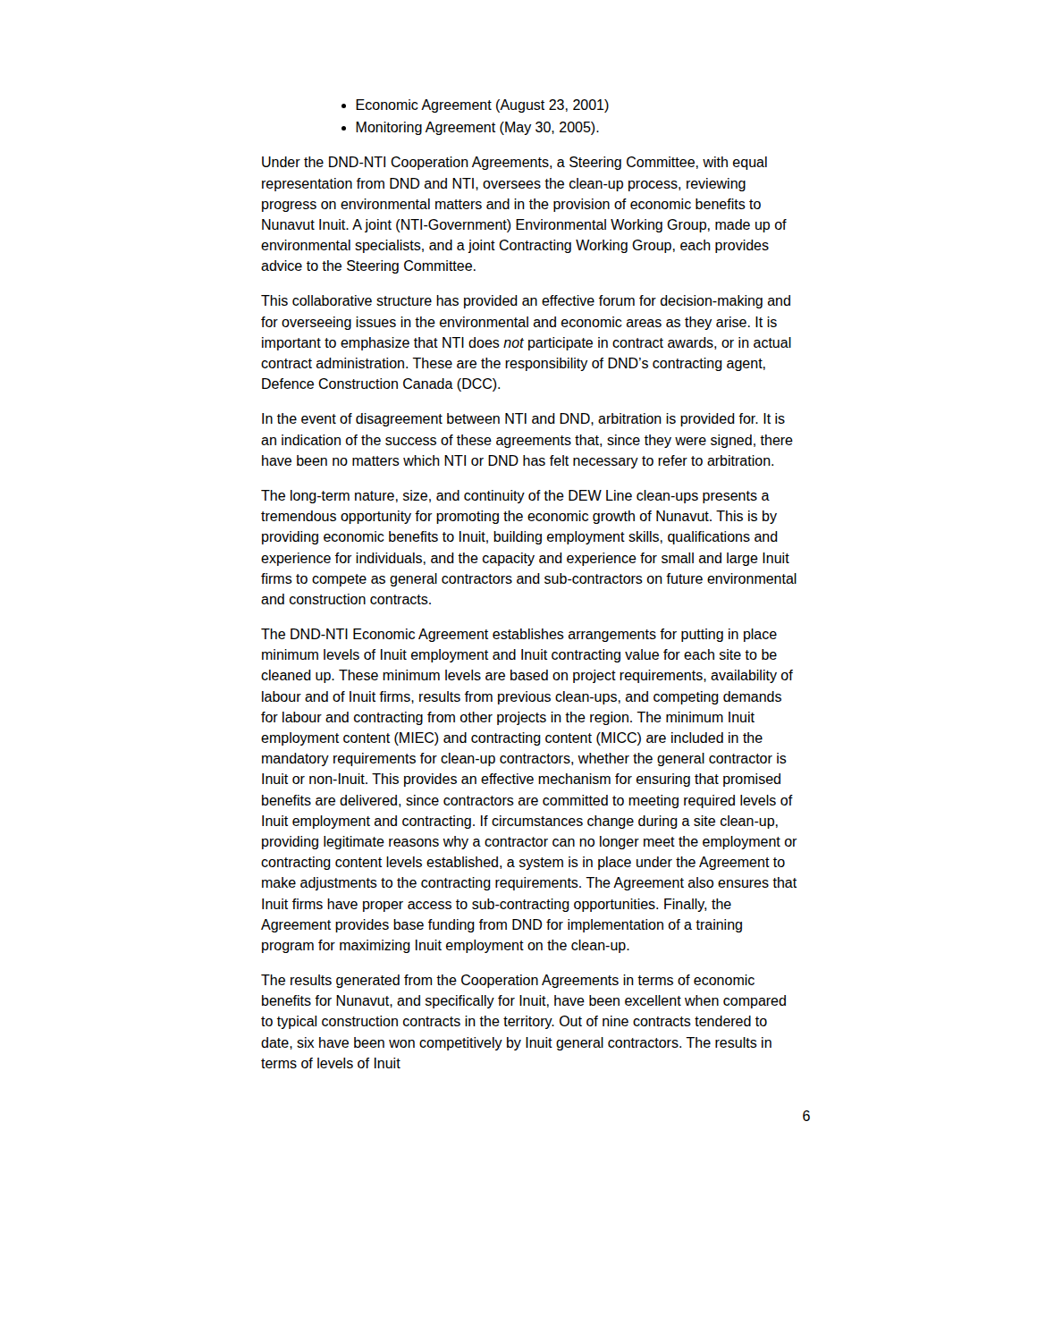Economic Agreement (August 23, 2001)
Monitoring Agreement (May 30, 2005).
Under the DND-NTI Cooperation Agreements, a Steering Committee, with equal representation from DND and NTI, oversees the clean-up process, reviewing progress on environmental matters and in the provision of economic benefits to Nunavut Inuit. A joint (NTI-Government) Environmental Working Group, made up of environmental specialists, and a joint Contracting Working Group, each provides advice to the Steering Committee.
This collaborative structure has provided an effective forum for decision-making and for overseeing issues in the environmental and economic areas as they arise. It is important to emphasize that NTI does not participate in contract awards, or in actual contract administration. These are the responsibility of DND’s contracting agent, Defence Construction Canada (DCC).
In the event of disagreement between NTI and DND, arbitration is provided for. It is an indication of the success of these agreements that, since they were signed, there have been no matters which NTI or DND has felt necessary to refer to arbitration.
The long-term nature, size, and continuity of the DEW Line clean-ups presents a tremendous opportunity for promoting the economic growth of Nunavut. This is by providing economic benefits to Inuit, building employment skills, qualifications and experience for individuals, and the capacity and experience for small and large Inuit firms to compete as general contractors and sub-contractors on future environmental and construction contracts.
The DND-NTI Economic Agreement establishes arrangements for putting in place minimum levels of Inuit employment and Inuit contracting value for each site to be cleaned up. These minimum levels are based on project requirements, availability of labour and of Inuit firms, results from previous clean-ups, and competing demands for labour and contracting from other projects in the region. The minimum Inuit employment content (MIEC) and contracting content (MICC) are included in the mandatory requirements for clean-up contractors, whether the general contractor is Inuit or non-Inuit. This provides an effective mechanism for ensuring that promised benefits are delivered, since contractors are committed to meeting required levels of Inuit employment and contracting. If circumstances change during a site clean-up, providing legitimate reasons why a contractor can no longer meet the employment or contracting content levels established, a system is in place under the Agreement to make adjustments to the contracting requirements. The Agreement also ensures that Inuit firms have proper access to sub-contracting opportunities. Finally, the Agreement provides base funding from DND for implementation of a training program for maximizing Inuit employment on the clean-up.
The results generated from the Cooperation Agreements in terms of economic benefits for Nunavut, and specifically for Inuit, have been excellent when compared to typical construction contracts in the territory. Out of nine contracts tendered to date, six have been won competitively by Inuit general contractors. The results in terms of levels of Inuit
6